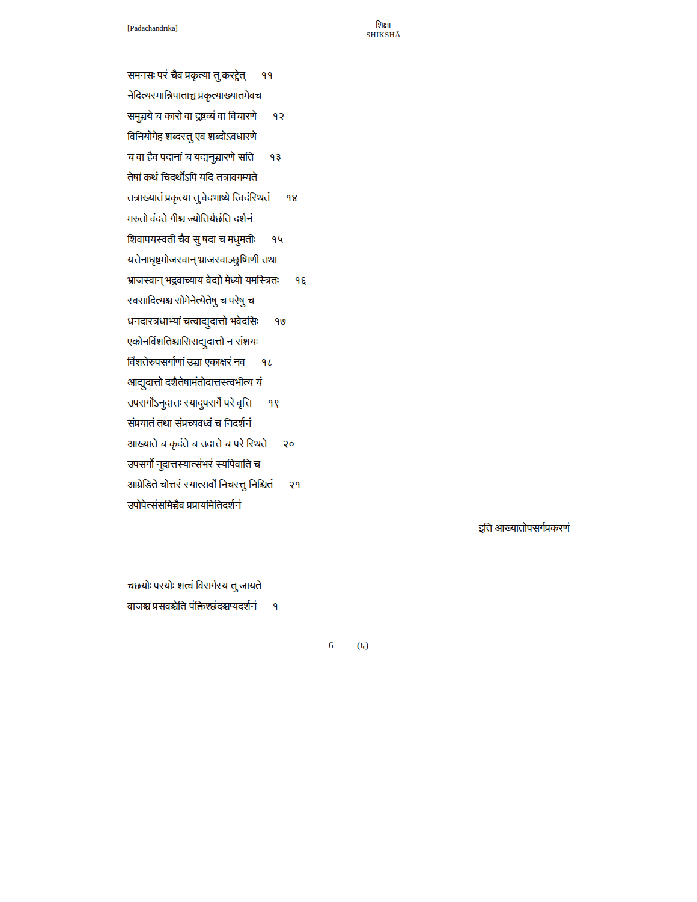[Padachandrikā]
शिक्षा
SHIKSHĀ
समनसः परं चैव प्रकृत्या तु करद्द्वेत् ११
नेदित्यस्मान्निपाताच्च प्रकृत्याख्यातमेवच
समुच्चये च कारो वा द्रष्टव्यं वा विचारणे १२
विनियोगेह शब्दस्तु एव शब्दोऽवधारणे
च वा हैव पदानां च यद्यनुच्चारणे सति १३
तेषां कथं चिदर्थोऽपि यदि तत्रावगम्यते
तत्राख्यातं प्रकृत्या तु वेदभाष्ये त्विदंस्थितं १४
मरुतो वंदते गीश्च ज्योतिर्यछंति दर्शनं
शिवापयस्वती चैव सु षदा च मधुमतीः १५
यत्तेनाधृष्टमोजस्वान् भ्राजस्वाञ्छुष्मिणी तथा
भ्राजस्वान् भद्रवाच्याय वेद्यो मेध्यो यमस्त्रितः १६
स्वसादित्यश्च सोमेनेत्येतेषु च परेषु च
धनदारत्रधाभ्यां चत्वाद्युदात्तो भवेदसिः १७
एकोनविंशतिश्चासिराद्युदात्तो न संशयः
विंशतेरुपसर्गाणां उच्चा एकाक्षरं नव १८
आद्युदात्तो दशैतेषामंतोदात्तस्त्वभीत्य यं
उपसर्गोऽनुदात्तः स्यादुपसर्गे परे वृत्ति १९
संप्रयातं तथा संप्रच्यवध्वं च निदर्शनं
आख्याते च कृदंते च उदात्ते च परे स्थिते २०
उपसर्गो नुदात्तस्यात्संभरं स्यपिवाति च
आम्रेडिते चोत्तरं स्यात्सर्वो निचरत्तु निश्चितं २१
उपोपेत्संसमिच्चैव प्रप्रायमितिदर्शनं
इति आख्यातोपसर्गप्रकरणं
चछयोः परयोः शत्वं विसर्गस्य तु जायते
वाजश्च प्रसवश्चेति पंक्तिश्छंदश्चप्यदर्शनं १
6(६)